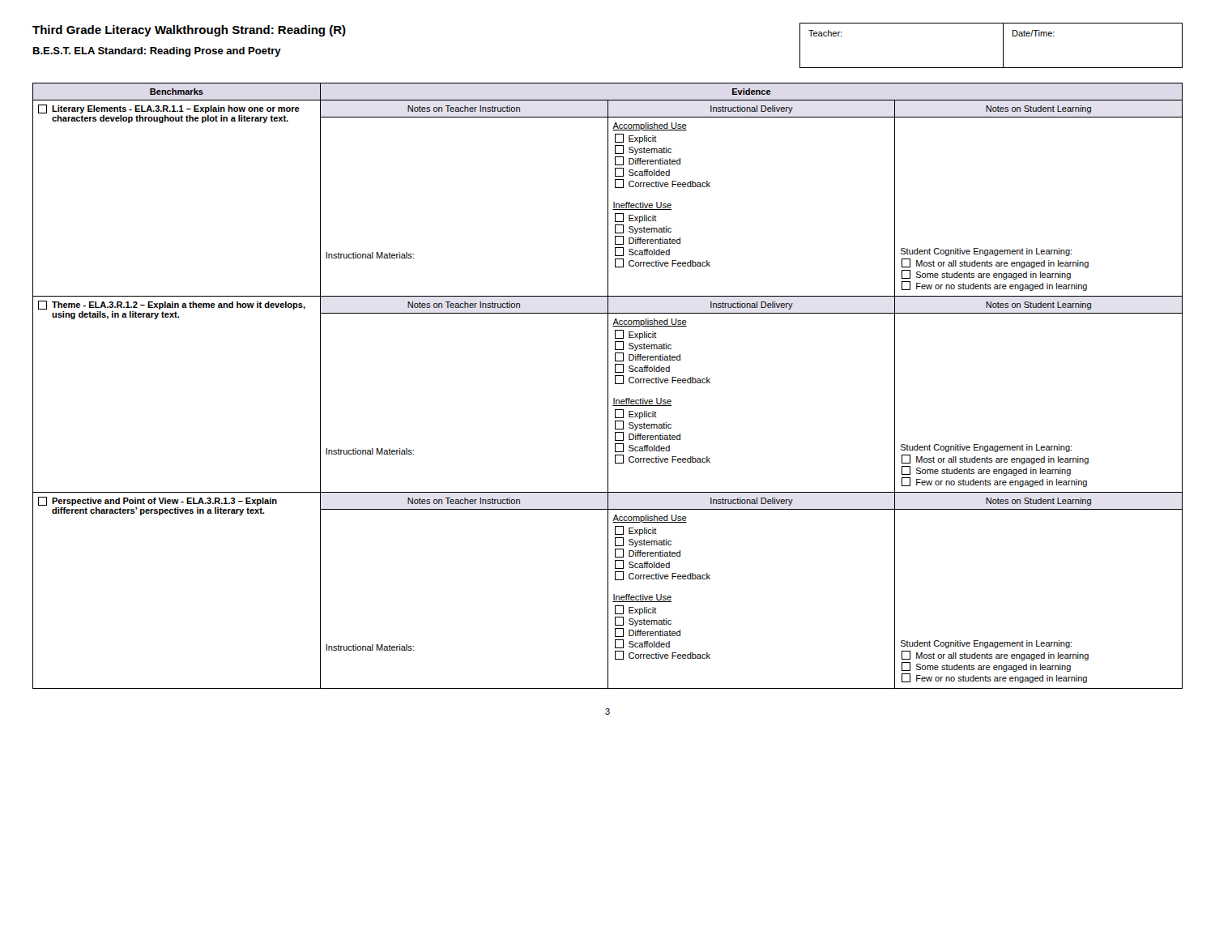Third Grade Literacy Walkthrough Strand: Reading (R)
B.E.S.T. ELA Standard: Reading Prose and Poetry
| Teacher: | Date/Time: |
| Benchmarks | Evidence |
| --- | --- |
| Literary Elements - ELA.3.R.1.1 – Explain how one or more characters develop throughout the plot in a literary text. | Notes on Teacher Instruction | Instructional Delivery | Notes on Student Learning |
| Instructional Materials: | Accomplished Use Explicit Systematic Differentiated Scaffolded Corrective Feedback Ineffective Use Explicit Systematic Differentiated Scaffolded Corrective Feedback | Student Cognitive Engagement in Learning: Most or all students are engaged in learning Some students are engaged in learning Few or no students are engaged in learning |
| Theme - ELA.3.R.1.2 – Explain a theme and how it develops, using details, in a literary text. | Notes on Teacher Instruction | Instructional Delivery | Notes on Student Learning |
| Instructional Materials: | Accomplished Use Explicit Systematic Differentiated Scaffolded Corrective Feedback Ineffective Use Explicit Systematic Differentiated Scaffolded Corrective Feedback | Student Cognitive Engagement in Learning: Most or all students are engaged in learning Some students are engaged in learning Few or no students are engaged in learning |
| Perspective and Point of View - ELA.3.R.1.3 – Explain different characters’ perspectives in a literary text. | Notes on Teacher Instruction | Instructional Delivery | Notes on Student Learning |
| Instructional Materials: | Accomplished Use Explicit Systematic Differentiated Scaffolded Corrective Feedback Ineffective Use Explicit Systematic Differentiated Scaffolded Corrective Feedback | Student Cognitive Engagement in Learning: Most or all students are engaged in learning Some students are engaged in learning Few or no students are engaged in learning |
3